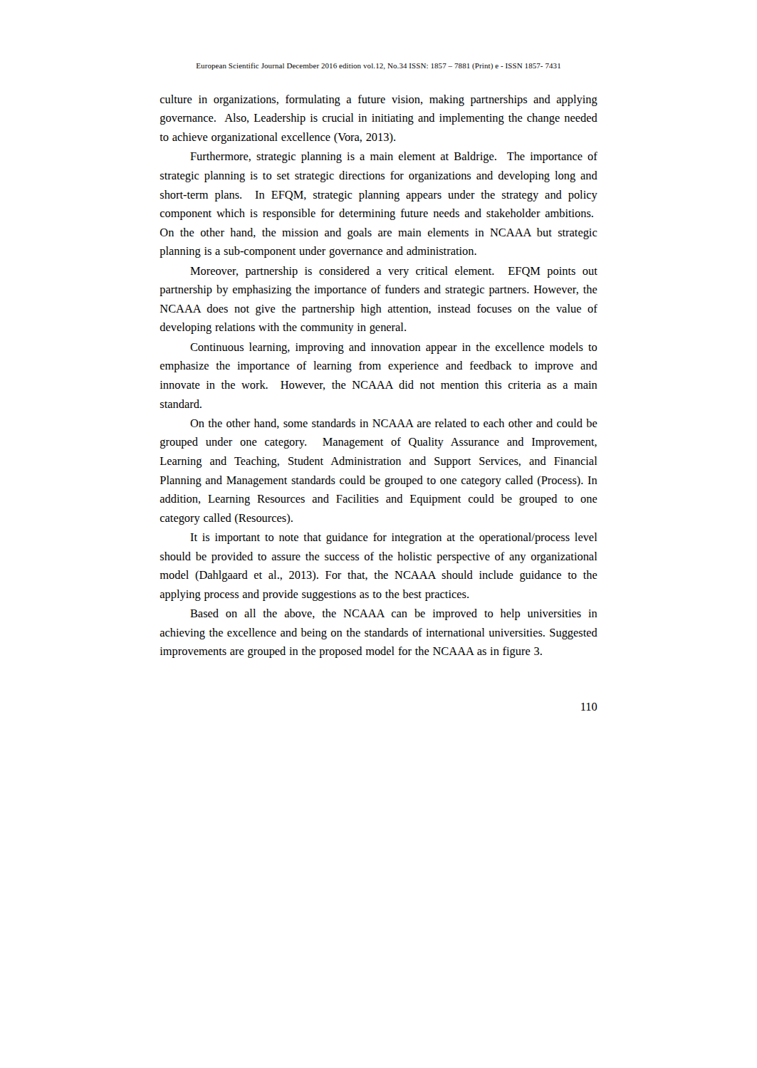European Scientific Journal December 2016 edition vol.12, No.34 ISSN: 1857 – 7881 (Print) e - ISSN 1857- 7431
culture in organizations, formulating a future vision, making partnerships and applying governance. Also, Leadership is crucial in initiating and implementing the change needed to achieve organizational excellence (Vora, 2013).
Furthermore, strategic planning is a main element at Baldrige. The importance of strategic planning is to set strategic directions for organizations and developing long and short-term plans. In EFQM, strategic planning appears under the strategy and policy component which is responsible for determining future needs and stakeholder ambitions. On the other hand, the mission and goals are main elements in NCAAA but strategic planning is a sub-component under governance and administration.
Moreover, partnership is considered a very critical element. EFQM points out partnership by emphasizing the importance of funders and strategic partners. However, the NCAAA does not give the partnership high attention, instead focuses on the value of developing relations with the community in general.
Continuous learning, improving and innovation appear in the excellence models to emphasize the importance of learning from experience and feedback to improve and innovate in the work. However, the NCAAA did not mention this criteria as a main standard.
On the other hand, some standards in NCAAA are related to each other and could be grouped under one category. Management of Quality Assurance and Improvement, Learning and Teaching, Student Administration and Support Services, and Financial Planning and Management standards could be grouped to one category called (Process). In addition, Learning Resources and Facilities and Equipment could be grouped to one category called (Resources).
It is important to note that guidance for integration at the operational/process level should be provided to assure the success of the holistic perspective of any organizational model (Dahlgaard et al., 2013). For that, the NCAAA should include guidance to the applying process and provide suggestions as to the best practices.
Based on all the above, the NCAAA can be improved to help universities in achieving the excellence and being on the standards of international universities. Suggested improvements are grouped in the proposed model for the NCAAA as in figure 3.
110